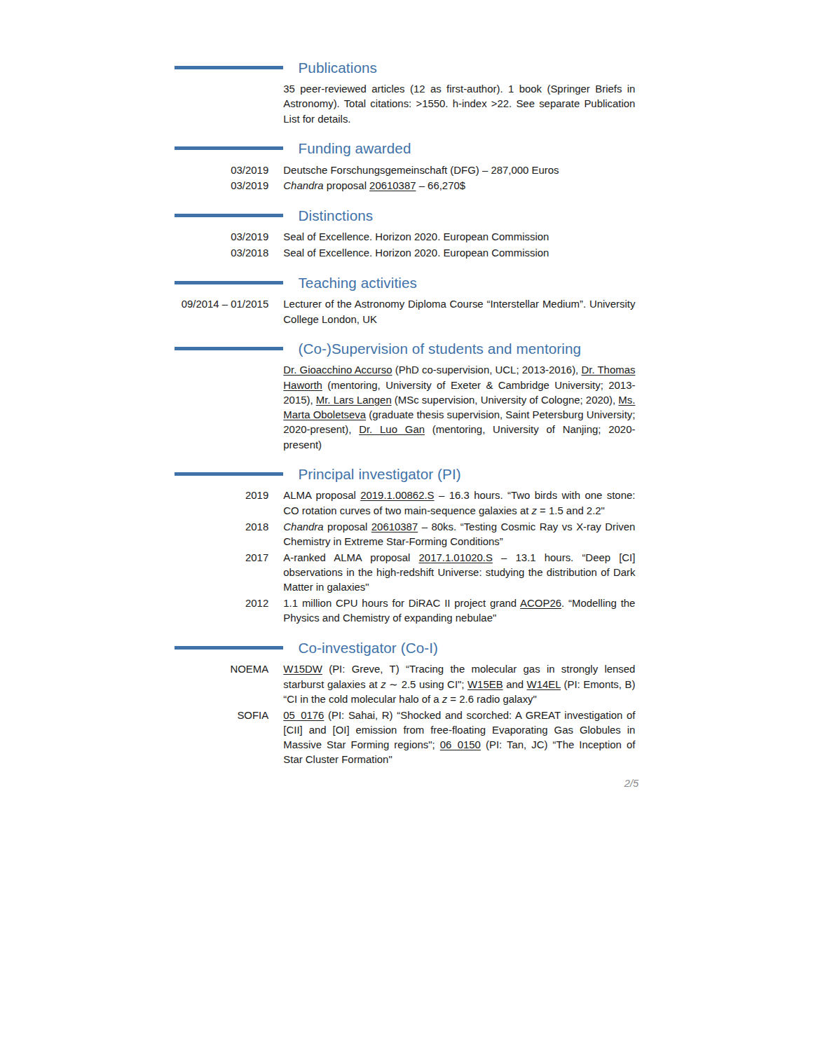Publications
35 peer-reviewed articles (12 as first-author). 1 book (Springer Briefs in Astronomy). Total citations: >1550. h-index >22. See separate Publication List for details.
Funding awarded
03/2019
Deutsche Forschungsgemeinschaft (DFG) – 287,000 Euros
03/2019
Chandra proposal 20610387 – 66,270$
Distinctions
03/2019
Seal of Excellence. Horizon 2020. European Commission
03/2018
Seal of Excellence. Horizon 2020. European Commission
Teaching activities
09/2014 – 01/2015
Lecturer of the Astronomy Diploma Course “Interstellar Medium”. University College London, UK
(Co-)Supervision of students and mentoring
Dr. Gioacchino Accurso (PhD co-supervision, UCL; 2013-2016), Dr. Thomas Haworth (mentoring, University of Exeter & Cambridge University; 2013-2015), Mr. Lars Langen (MSc supervision, University of Cologne; 2020), Ms. Marta Oboletseva (graduate thesis supervision, Saint Petersburg University; 2020-present), Dr. Luo Gan (mentoring, University of Nanjing; 2020-present)
Principal investigator (PI)
2019
ALMA proposal 2019.1.00862.S – 16.3 hours. “Two birds with one stone: CO rotation curves of two main-sequence galaxies at z = 1.5 and 2.2"
2018
Chandra proposal 20610387 – 80ks. “Testing Cosmic Ray vs X-ray Driven Chemistry in Extreme Star-Forming Conditions”
2017
A-ranked ALMA proposal 2017.1.01020.S – 13.1 hours. “Deep [CI] observations in the high-redshift Universe: studying the distribution of Dark Matter in galaxies"
2012
1.1 million CPU hours for DiRAC II project grand ACOP26. “Modelling the Physics and Chemistry of expanding nebulae"
Co-investigator (Co-I)
NOEMA
W15DW (PI: Greve, T) “Tracing the molecular gas in strongly lensed starburst galaxies at z ∼ 2.5 using CI"; W15EB and W14EL (PI: Emonts, B) “CI in the cold molecular halo of a z = 2.6 radio galaxy"
SOFIA
05_0176 (PI: Sahai, R) “Shocked and scorched: A GREAT investigation of [CII] and [OI] emission from free-floating Evaporating Gas Globules in Massive Star Forming regions"; 06_0150 (PI: Tan, JC) “The Inception of Star Cluster Formation"
2/5